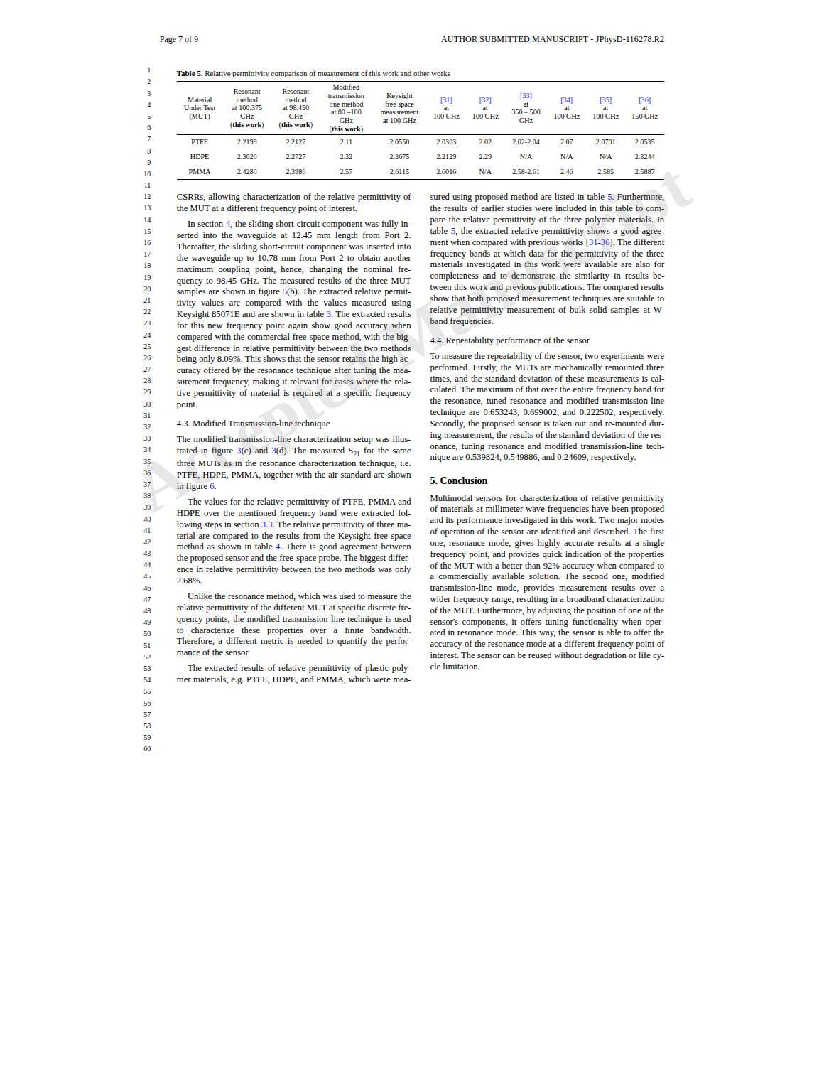Accepted Manuscript
Page 7 of 9
AUTHOR SUBMITTED MANUSCRIPT - JPhysD-116278.R2
1
2
3
4
5
6
7
8
9
10
11
12
13
14
15
16
17
18
19
20
21
22
23
24
25
26
27
28
29
30
31
32
33
34
35
36
37
38
39
40
41
42
43
44
45
46
47
48
49
50
51
52
53
54
55
56
57
58
59
60
Table 5. Relative permittivity comparison of measurement of this work and other works
| Material Under Test (MUT) | Resonant method at 100.375 GHz ( this work ) | Resonant method at 98.450 GHz ( this work ) | Modified transmission line method at 80 –100 GHz ( this work ) | Keysight free space measurement at 100 GHz | [31] at 100 GHz | [32] at 100 GHz | [33] at 350 – 500 GHz | [34] at 100 GHz | [35] at 100 GHz | [36] at 150 GHz |
| --- | --- | --- | --- | --- | --- | --- | --- | --- | --- | --- |
| PTFE | 2.2199 | 2.2127 | 2.11 | 2.0550 | 2.0303 | 2.02 | 2.02-2.04 | 2.07 | 2.0701 | 2.0535 |
| HDPE | 2.3026 | 2.2727 | 2.32 | 2.3675 | 2.2129 | 2.29 | N/A | N/A | N/A | 2.3244 |
| PMMA | 2.4286 | 2.3986 | 2.57 | 2.6115 | 2.6016 | N/A | 2.58-2.61 | 2.46 | 2.585 | 2.5887 |
CSRRs, allowing characterization of the relative permittivity of the MUT at a different frequency point of interest.
In section 4, the sliding short-circuit component was fully inserted into the waveguide at 12.45 mm length from Port 2. Thereafter, the sliding short-circuit component was inserted into the waveguide up to 10.78 mm from Port 2 to obtain another maximum coupling point, hence, changing the nominal frequency to 98.45 GHz. The measured results of the three MUT samples are shown in figure 5(b). The extracted relative permittivity values are compared with the values measured using Keysight 85071E and are shown in table 3. The extracted results for this new frequency point again show good accuracy when compared with the commercial free-space method, with the biggest difference in relative permittivity between the two methods being only 8.09%. This shows that the sensor retains the high accuracy offered by the resonance technique after tuning the measurement frequency, making it relevant for cases where the relative permittivity of material is required at a specific frequency point.
4.3. Modified Transmission-line technique
The modified transmission-line characterization setup was illustrated in figure 3(c) and 3(d). The measured S21 for the same three MUTs as in the resonance characterization technique, i.e. PTFE, HDPE, PMMA, together with the air standard are shown in figure 6.
The values for the relative permittivity of PTFE, PMMA and HDPE over the mentioned frequency band were extracted following steps in section 3.3. The relative permittivity of three material are compared to the results from the Keysight free space method as shown in table 4. There is good agreement between the proposed sensor and the free-space probe. The biggest difference in relative permittivity between the two methods was only 2.68%.
Unlike the resonance method, which was used to measure the relative permittivity of the different MUT at specific discrete frequency points, the modified transmission-line technique is used to characterize these properties over a finite bandwidth. Therefore, a different metric is needed to quantify the performance of the sensor.
The extracted results of relative permittivity of plastic polymer materials, e.g. PTFE, HDPE, and PMMA, which were measured using proposed method are listed in table 5. Furthermore, the results of earlier studies were included in this table to compare the relative permittivity of the three polymer materials. In table 5, the extracted relative permittivity shows a good agreement when compared with previous works [31-36]. The different frequency bands at which data for the permittivity of the three materials investigated in this work were available are also for completeness and to demonstrate the similarity in results between this work and previous publications. The compared results show that both proposed measurement techniques are suitable to relative permittivity measurement of bulk solid samples at W-band frequencies.
4.4. Repeatability performance of the sensor
To measure the repeatability of the sensor, two experiments were performed. Firstly, the MUTs are mechanically remounted three times, and the standard deviation of these measurements is calculated. The maximum of that over the entire frequency band for the resonance, tuned resonance and modified transmission-line technique are 0.653243, 0.699002, and 0.222502, respectively. Secondly, the proposed sensor is taken out and re-mounted during measurement, the results of the standard deviation of the resonance, tuning resonance and modified transmission-line technique are 0.539824, 0.549886, and 0.24609, respectively.
5. Conclusion
Multimodal sensors for characterization of relative permittivity of materials at millimeter-wave frequencies have been proposed and its performance investigated in this work. Two major modes of operation of the sensor are identified and described. The first one, resonance mode, gives highly accurate results at a single frequency point, and provides quick indication of the properties of the MUT with a better than 92% accuracy when compared to a commercially available solution. The second one, modified transmission-line mode, provides measurement results over a wider frequency range, resulting in a broadband characterization of the MUT. Furthermore, by adjusting the position of one of the sensor's components, it offers tuning functionality when operated in resonance mode. This way, the sensor is able to offer the accuracy of the resonance mode at a different frequency point of interest. The sensor can be reused without degradation or life cycle limitation.